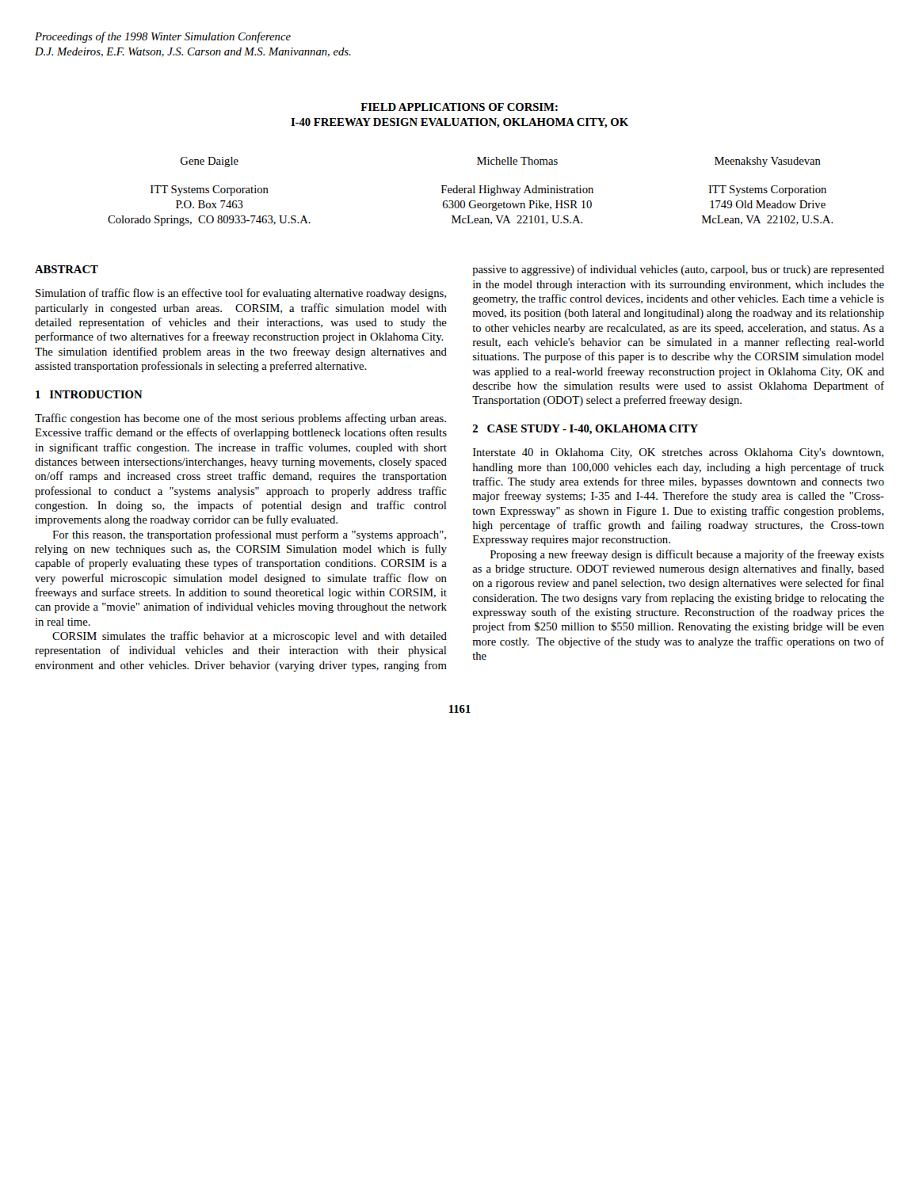Proceedings of the 1998 Winter Simulation Conference
D.J. Medeiros, E.F. Watson, J.S. Carson and M.S. Manivannan, eds.
Field Applications of CORSIM:
I-40 Freeway Design Evaluation, Oklahoma City, OK
| Gene Daigle | Michelle Thomas | Meenakshy Vasudevan |
| ITT Systems Corporation P.O. Box 7463 Colorado Springs, CO 80933-7463, U.S.A. | Federal Highway Administration 6300 Georgetown Pike, HSR 10 McLean, VA 22101, U.S.A. | ITT Systems Corporation 1749 Old Meadow Drive McLean, VA 22102, U.S.A. |
Abstract
Simulation of traffic flow is an effective tool for evaluating alternative roadway designs, particularly in congested urban areas. CORSIM, a traffic simulation model with detailed representation of vehicles and their interactions, was used to study the performance of two alternatives for a freeway reconstruction project in Oklahoma City. The simulation identified problem areas in the two freeway design alternatives and assisted transportation professionals in selecting a preferred alternative.
1 Introduction
Traffic congestion has become one of the most serious problems affecting urban areas. Excessive traffic demand or the effects of overlapping bottleneck locations often results in significant traffic congestion. The increase in traffic volumes, coupled with short distances between intersections/interchanges, heavy turning movements, closely spaced on/off ramps and increased cross street traffic demand, requires the transportation professional to conduct a "systems analysis" approach to properly address traffic congestion. In doing so, the impacts of potential design and traffic control improvements along the roadway corridor can be fully evaluated.
For this reason, the transportation professional must perform a "systems approach", relying on new techniques such as, the CORSIM Simulation model which is fully capable of properly evaluating these types of transportation conditions. CORSIM is a very powerful microscopic simulation model designed to simulate traffic flow on freeways and surface streets. In addition to sound theoretical logic within CORSIM, it can provide a "movie" animation of individual vehicles moving throughout the network in real time.
CORSIM simulates the traffic behavior at a microscopic level and with detailed representation of individual vehicles and their interaction with their physical environment and other vehicles. Driver behavior (varying driver types, ranging from passive to aggressive) of individual vehicles (auto, carpool, bus or truck) are represented in the model through interaction with its surrounding environment, which includes the geometry, the traffic control devices, incidents and other vehicles. Each time a vehicle is moved, its position (both lateral and longitudinal) along the roadway and its relationship to other vehicles nearby are recalculated, as are its speed, acceleration, and status. As a result, each vehicle's behavior can be simulated in a manner reflecting real-world situations. The purpose of this paper is to describe why the CORSIM simulation model was applied to a real-world freeway reconstruction project in Oklahoma City, OK and describe how the simulation results were used to assist Oklahoma Department of Transportation (ODOT) select a preferred freeway design.
2 Case Study - I-40, Oklahoma City
Interstate 40 in Oklahoma City, OK stretches across Oklahoma City's downtown, handling more than 100,000 vehicles each day, including a high percentage of truck traffic. The study area extends for three miles, bypasses downtown and connects two major freeway systems; I-35 and I-44. Therefore the study area is called the "Cross-town Expressway" as shown in Figure 1. Due to existing traffic congestion problems, high percentage of traffic growth and failing roadway structures, the Cross-town Expressway requires major reconstruction.
Proposing a new freeway design is difficult because a majority of the freeway exists as a bridge structure. ODOT reviewed numerous design alternatives and finally, based on a rigorous review and panel selection, two design alternatives were selected for final consideration. The two designs vary from replacing the existing bridge to relocating the expressway south of the existing structure. Reconstruction of the roadway prices the project from $250 million to $550 million. Renovating the existing bridge will be even more costly. The objective of the study was to analyze the traffic operations on two of the
1161